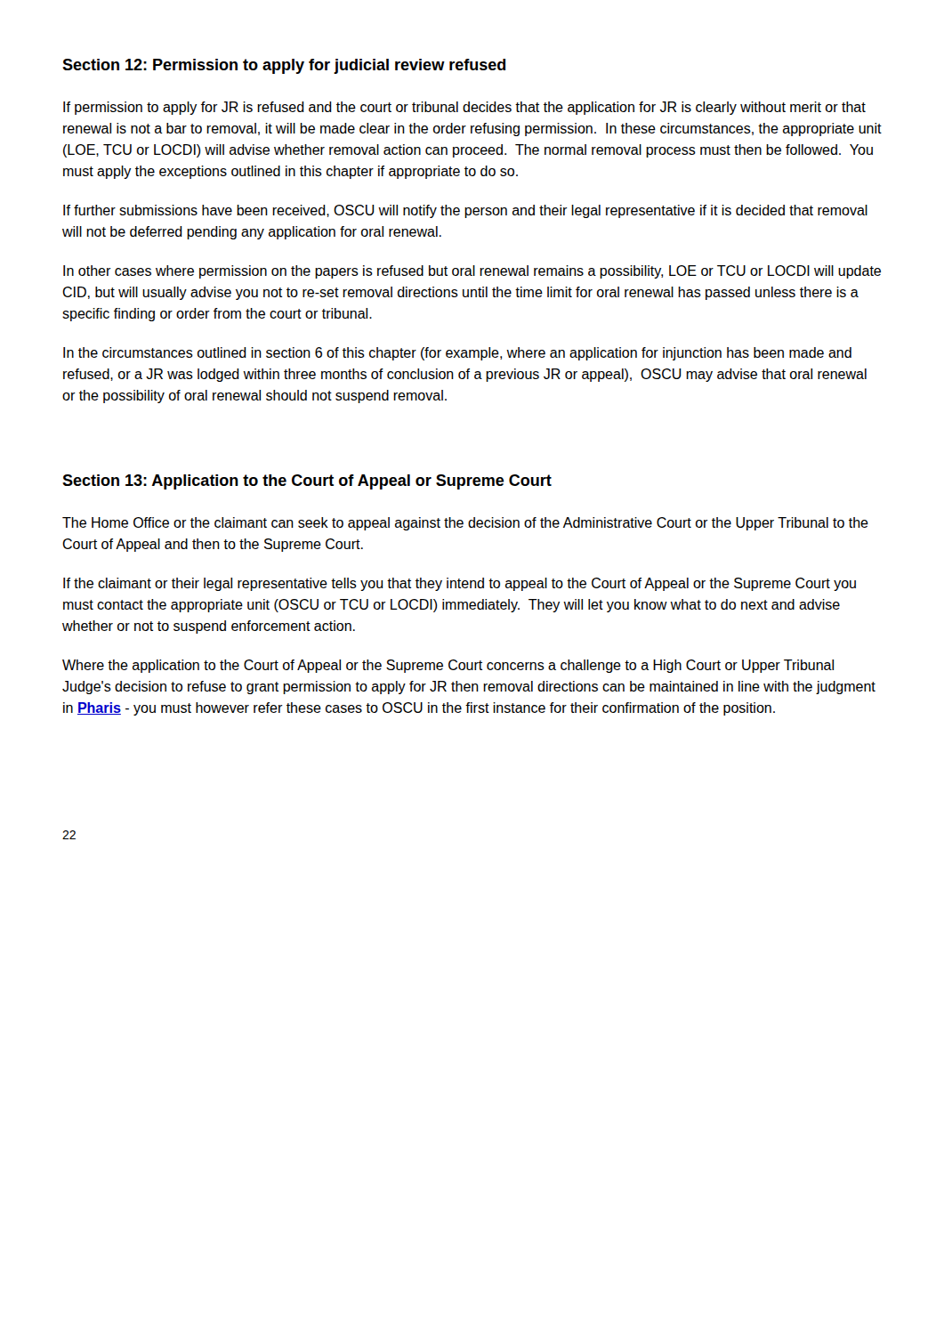Section 12: Permission to apply for judicial review refused
If permission to apply for JR is refused and the court or tribunal decides that the application for JR is clearly without merit or that renewal is not a bar to removal, it will be made clear in the order refusing permission. In these circumstances, the appropriate unit (LOE, TCU or LOCDI) will advise whether removal action can proceed. The normal removal process must then be followed. You must apply the exceptions outlined in this chapter if appropriate to do so.
If further submissions have been received, OSCU will notify the person and their legal representative if it is decided that removal will not be deferred pending any application for oral renewal.
In other cases where permission on the papers is refused but oral renewal remains a possibility, LOE or TCU or LOCDI will update CID, but will usually advise you not to re-set removal directions until the time limit for oral renewal has passed unless there is a specific finding or order from the court or tribunal.
In the circumstances outlined in section 6 of this chapter (for example, where an application for injunction has been made and refused, or a JR was lodged within three months of conclusion of a previous JR or appeal), OSCU may advise that oral renewal or the possibility of oral renewal should not suspend removal.
Section 13: Application to the Court of Appeal or Supreme Court
The Home Office or the claimant can seek to appeal against the decision of the Administrative Court or the Upper Tribunal to the Court of Appeal and then to the Supreme Court.
If the claimant or their legal representative tells you that they intend to appeal to the Court of Appeal or the Supreme Court you must contact the appropriate unit (OSCU or TCU or LOCDI) immediately. They will let you know what to do next and advise whether or not to suspend enforcement action.
Where the application to the Court of Appeal or the Supreme Court concerns a challenge to a High Court or Upper Tribunal Judge's decision to refuse to grant permission to apply for JR then removal directions can be maintained in line with the judgment in Pharis - you must however refer these cases to OSCU in the first instance for their confirmation of the position.
22